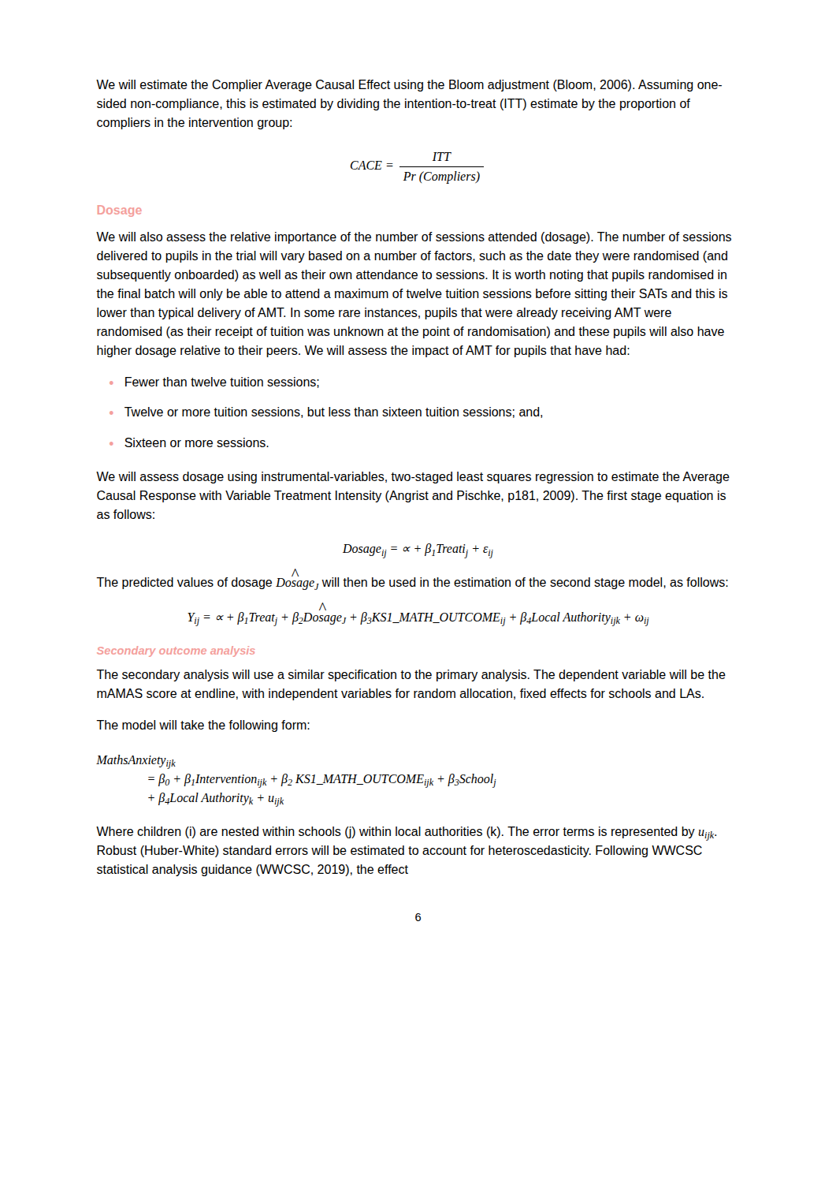We will estimate the Complier Average Causal Effect using the Bloom adjustment (Bloom, 2006). Assuming one-sided non-compliance, this is estimated by dividing the intention-to-treat (ITT) estimate by the proportion of compliers in the intervention group:
CACE = ITT Pr (Compliers)
Dosage
We will also assess the relative importance of the number of sessions attended (dosage). The number of sessions delivered to pupils in the trial will vary based on a number of factors, such as the date they were randomised (and subsequently onboarded) as well as their own attendance to sessions. It is worth noting that pupils randomised in the final batch will only be able to attend a maximum of twelve tuition sessions before sitting their SATs and this is lower than typical delivery of AMT. In some rare instances, pupils that were already receiving AMT were randomised (as their receipt of tuition was unknown at the point of randomisation) and these pupils will also have higher dosage relative to their peers. We will assess the impact of AMT for pupils that have had:
Fewer than twelve tuition sessions;
Twelve or more tuition sessions, but less than sixteen tuition sessions; and,
Sixteen or more sessions.
We will assess dosage using instrumental-variables, two-staged least squares regression to estimate the Average Causal Response with Variable Treatment Intensity (Angrist and Pischke, p181, 2009). The first stage equation is as follows:
Dosageij = ∝ + β1Treatij + εij
The predicted values of dosage DosageJ will then be used in the estimation of the second stage model, as follows:
Yij = ∝ + β1Treatj + β2DosageJ + β3KS1_MATH_OUTCOMEij + β4Local Authorityijk + ωij
Secondary outcome analysis
The secondary analysis will use a similar specification to the primary analysis. The dependent variable will be the mAMAS score at endline, with independent variables for random allocation, fixed effects for schools and LAs.
The model will take the following form:
MathsAnxietyijk = β0 + β1Interventionijk + β2 KS1_MATH_OUTCOMEijk + β3Schoolj + β4Local Authorityk + uijk
Where children (i) are nested within schools (j) within local authorities (k). The error terms is represented by uijk. Robust (Huber-White) standard errors will be estimated to account for heteroscedasticity. Following WWCSC statistical analysis guidance (WWCSC, 2019), the effect
6